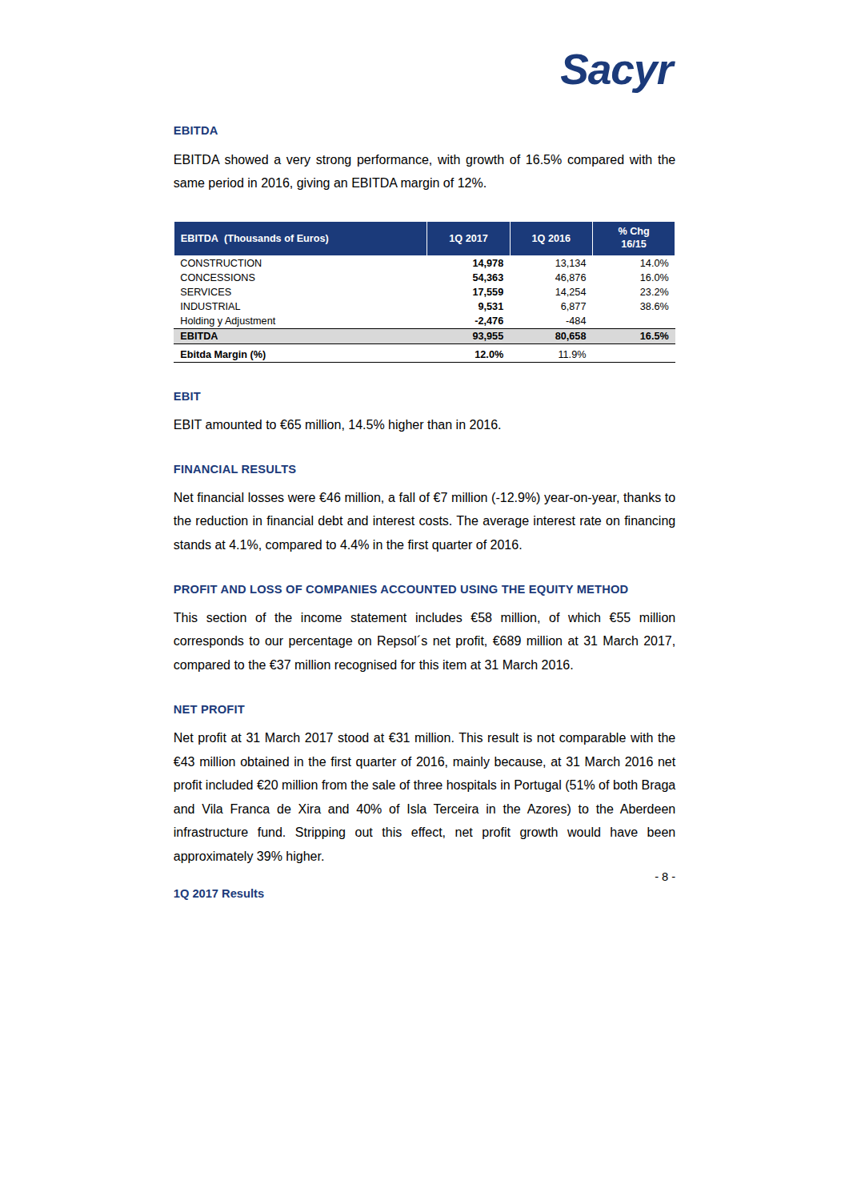Sacyr
EBITDA
EBITDA showed a very strong performance, with growth of 16.5% compared with the same period in 2016, giving an EBITDA margin of 12%.
| EBITDA (Thousands of Euros) | 1Q 2017 | 1Q 2016 | % Chg 16/15 |
| --- | --- | --- | --- |
| CONSTRUCTION | 14,978 | 13,134 | 14.0% |
| CONCESSIONS | 54,363 | 46,876 | 16.0% |
| SERVICES | 17,559 | 14,254 | 23.2% |
| INDUSTRIAL | 9,531 | 6,877 | 38.6% |
| Holding y Adjustment | -2,476 | -484 | |
| EBITDA | 93,955 | 80,658 | 16.5% |
| Ebitda Margin (%) | 12.0% | 11.9% | |
EBIT
EBIT amounted to €65 million, 14.5% higher than in 2016.
FINANCIAL RESULTS
Net financial losses were €46 million, a fall of €7 million (-12.9%) year-on-year, thanks to the reduction in financial debt and interest costs. The average interest rate on financing stands at 4.1%, compared to 4.4% in the first quarter of 2016.
PROFIT AND LOSS OF COMPANIES ACCOUNTED USING THE EQUITY METHOD
This section of the income statement includes €58 million, of which €55 million corresponds to our percentage on Repsol´s net profit, €689 million at 31 March 2017, compared to the €37 million recognised for this item at 31 March 2016.
NET PROFIT
Net profit at 31 March 2017 stood at €31 million. This result is not comparable with the €43 million obtained in the first quarter of 2016, mainly because, at 31 March 2016 net profit included €20 million from the sale of three hospitals in Portugal (51% of both Braga and Vila Franca de Xira and 40% of Isla Terceira in the Azores) to the Aberdeen infrastructure fund. Stripping out this effect, net profit growth would have been approximately 39% higher.
- 8 -
1Q 2017 Results